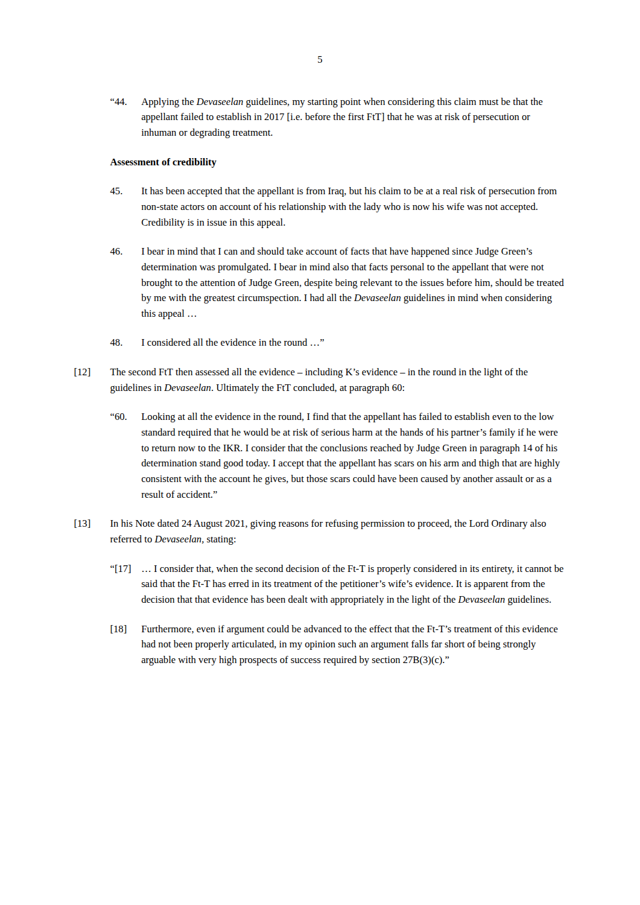5
“44.
Applying the Devaseelan guidelines, my starting point when considering this claim must be that the appellant failed to establish in 2017 [i.e. before the first FtT] that he was at risk of persecution or inhuman or degrading treatment.
Assessment of credibility
45.
It has been accepted that the appellant is from Iraq, but his claim to be at a real risk of persecution from non-state actors on account of his relationship with the lady who is now his wife was not accepted. Credibility is in issue in this appeal.
46.
I bear in mind that I can and should take account of facts that have happened since Judge Green’s determination was promulgated. I bear in mind also that facts personal to the appellant that were not brought to the attention of Judge Green, despite being relevant to the issues before him, should be treated by me with the greatest circumspection. I had all the Devaseelan guidelines in mind when considering this appeal …
48.
I considered all the evidence in the round …”
[12] The second FtT then assessed all the evidence – including K’s evidence – in the round in the light of the guidelines in Devaseelan. Ultimately the FtT concluded, at paragraph 60:
“60.
Looking at all the evidence in the round, I find that the appellant has failed to establish even to the low standard required that he would be at risk of serious harm at the hands of his partner’s family if he were to return now to the IKR. I consider that the conclusions reached by Judge Green in paragraph 14 of his determination stand good today. I accept that the appellant has scars on his arm and thigh that are highly consistent with the account he gives, but those scars could have been caused by another assault or as a result of accident.”
[13] In his Note dated 24 August 2021, giving reasons for refusing permission to proceed, the Lord Ordinary also referred to Devaseelan, stating:
“[17]
… I consider that, when the second decision of the Ft-T is properly considered in its entirety, it cannot be said that the Ft-T has erred in its treatment of the petitioner’s wife’s evidence. It is apparent from the decision that that evidence has been dealt with appropriately in the light of the Devaseelan guidelines.
[18]
Furthermore, even if argument could be advanced to the effect that the Ft-T’s treatment of this evidence had not been properly articulated, in my opinion such an argument falls far short of being strongly arguable with very high prospects of success required by section 27B(3)(c).”